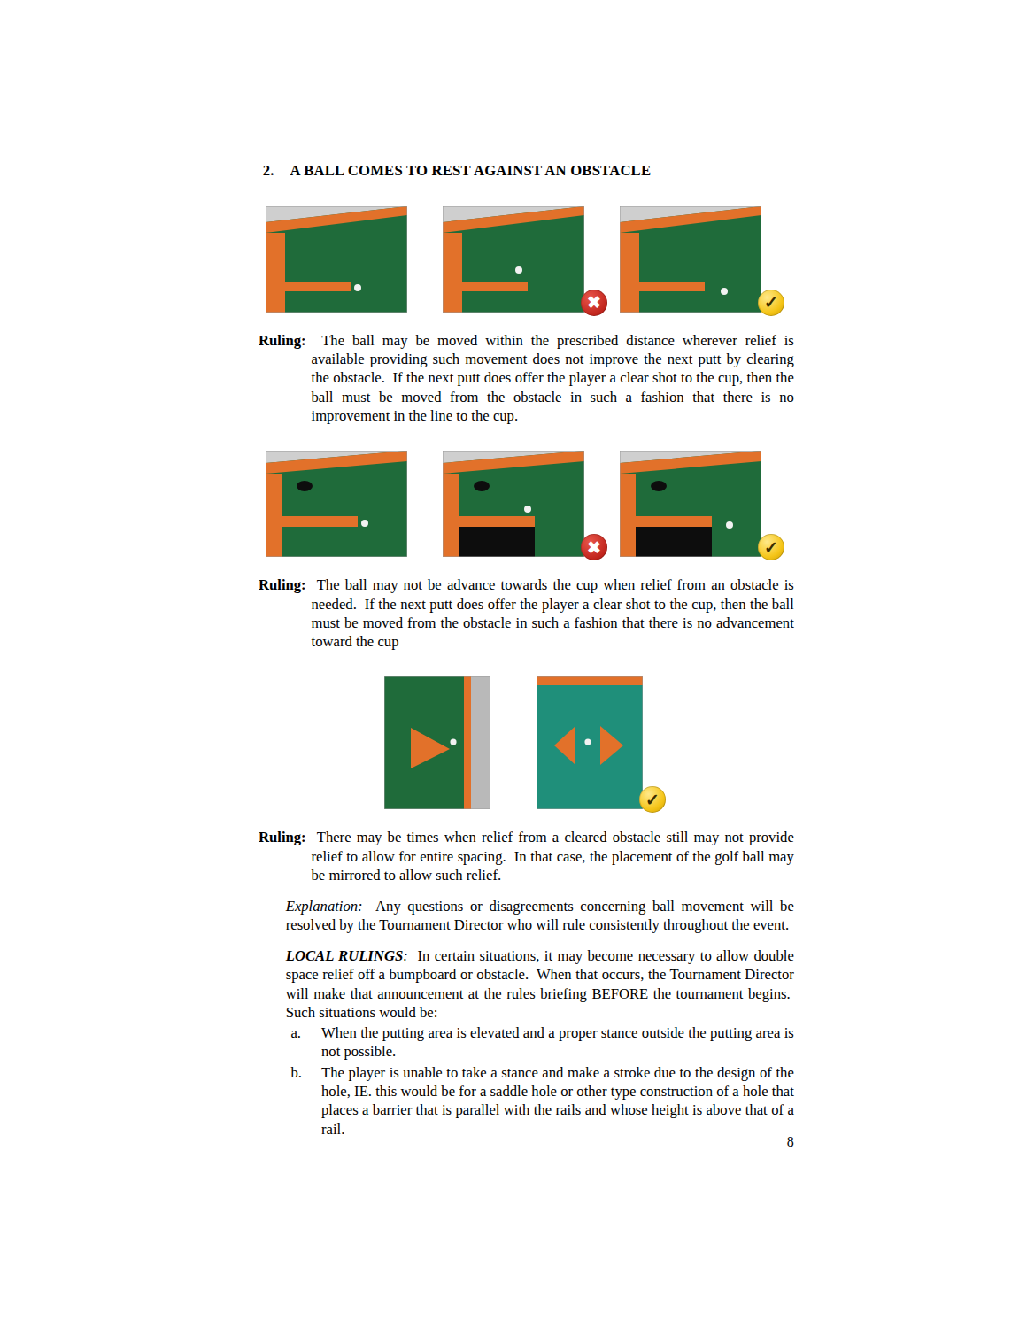2. A BALL COMES TO REST AGAINST AN OBSTACLE
✖
✓
Ruling: The ball may be moved within the prescribed distance wherever relief is available providing such movement does not improve the next putt by clearing the obstacle. If the next putt does offer the player a clear shot to the cup, then the ball must be moved from the obstacle in such a fashion that there is no improvement in the line to the cup.
✖
✓
Ruling: The ball may not be advance towards the cup when relief from an obstacle is needed. If the next putt does offer the player a clear shot to the cup, then the ball must be moved from the obstacle in such a fashion that there is no advancement toward the cup
✓
Ruling: There may be times when relief from a cleared obstacle still may not provide relief to allow for entire spacing. In that case, the placement of the golf ball may be mirrored to allow such relief.
Explanation: Any questions or disagreements concerning ball movement will be resolved by the Tournament Director who will rule consistently throughout the event.
LOCAL RULINGS: In certain situations, it may become necessary to allow double space relief off a bumpboard or obstacle. When that occurs, the Tournament Director will make that announcement at the rules briefing BEFORE the tournament begins. Such situations would be:
a. When the putting area is elevated and a proper stance outside the putting area is not possible.
b. The player is unable to take a stance and make a stroke due to the design of the hole, IE. this would be for a saddle hole or other type construction of a hole that places a barrier that is parallel with the rails and whose height is above that of a rail.
8